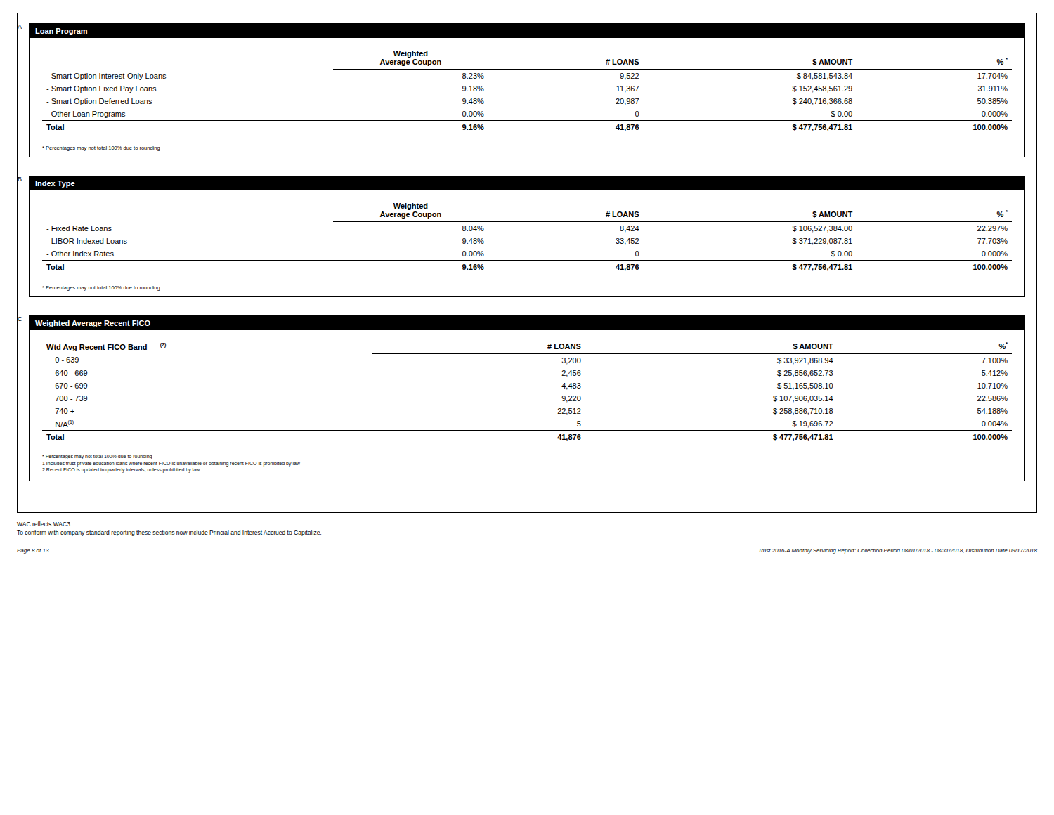A
Loan Program
| | Weighted Average Coupon | # LOANS | $ AMOUNT | % * |
| --- | --- | --- | --- | --- |
| - Smart Option Interest-Only Loans | 8.23% | 9,522 | $ 84,581,543.84 | 17.704% |
| - Smart Option Fixed Pay Loans | 9.18% | 11,367 | $ 152,458,561.29 | 31.911% |
| - Smart Option Deferred Loans | 9.48% | 20,987 | $ 240,716,366.68 | 50.385% |
| - Other Loan Programs | 0.00% | 0 | $ 0.00 | 0.000% |
| Total | 9.16% | 41,876 | $ 477,756,471.81 | 100.000% |
* Percentages may not total 100% due to rounding
B
Index Type
| | Weighted Average Coupon | # LOANS | $ AMOUNT | % * |
| --- | --- | --- | --- | --- |
| - Fixed Rate Loans | 8.04% | 8,424 | $ 106,527,384.00 | 22.297% |
| - LIBOR Indexed Loans | 9.48% | 33,452 | $ 371,229,087.81 | 77.703% |
| - Other Index Rates | 0.00% | 0 | $ 0.00 | 0.000% |
| Total | 9.16% | 41,876 | $ 477,756,471.81 | 100.000% |
* Percentages may not total 100% due to rounding
C
Weighted Average Recent FICO
| Wtd Avg Recent FICO Band (2) | # LOANS | $ AMOUNT | % * |
| --- | --- | --- | --- |
| 0 - 639 | 3,200 | $ 33,921,868.94 | 7.100% |
| 640 - 669 | 2,456 | $ 25,856,652.73 | 5.412% |
| 670 - 699 | 4,483 | $ 51,165,508.10 | 10.710% |
| 700 - 739 | 9,220 | $ 107,906,035.14 | 22.586% |
| 740 + | 22,512 | $ 258,886,710.18 | 54.188% |
| N/A (1) | 5 | $ 19,696.72 | 0.004% |
| Total | 41,876 | $ 477,756,471.81 | 100.000% |
* Percentages may not total 100% due to rounding
1 Includes trust private education loans where recent FICO is unavailable or obtaining recent FICO is prohibited by law
2 Recent FICO is updated in quarterly intervals; unless prohibited by law
WAC reflects WAC3
To conform with company standard reporting these sections now include Princial and Interest Accrued to Capitalize.
Page 8 of 13
Trust 2016-A Monthly Servicing Report: Collection Period 08/01/2018 - 08/31/2018, Distribution Date 09/17/2018